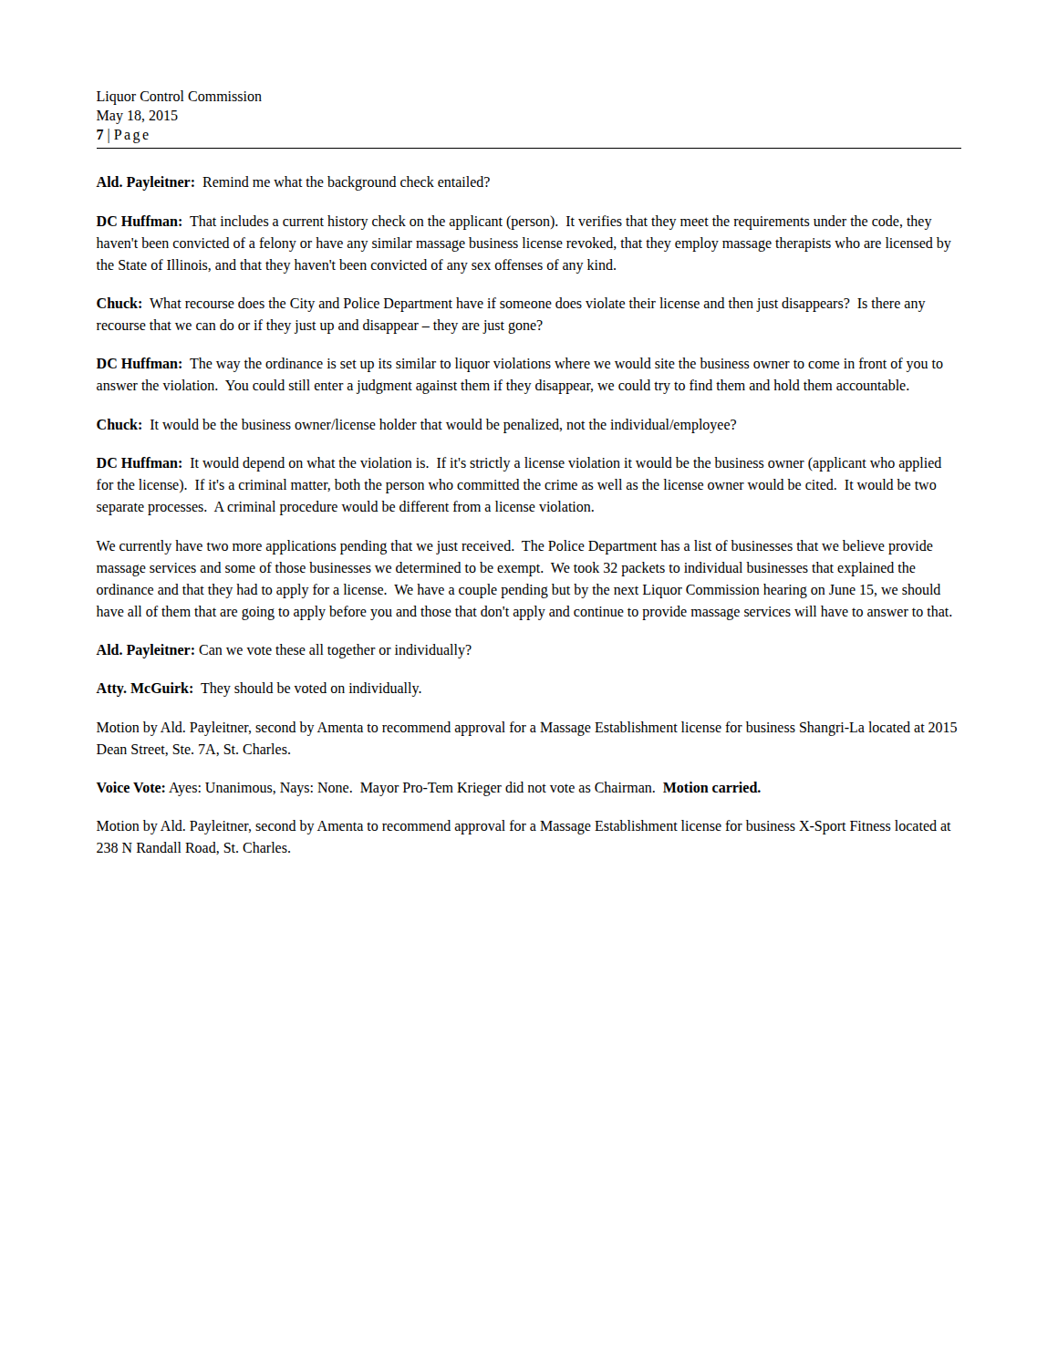Liquor Control Commission
May 18, 2015
7 | Page
Ald. Payleitner: Remind me what the background check entailed?
DC Huffman: That includes a current history check on the applicant (person). It verifies that they meet the requirements under the code, they haven't been convicted of a felony or have any similar massage business license revoked, that they employ massage therapists who are licensed by the State of Illinois, and that they haven't been convicted of any sex offenses of any kind.
Chuck: What recourse does the City and Police Department have if someone does violate their license and then just disappears? Is there any recourse that we can do or if they just up and disappear – they are just gone?
DC Huffman: The way the ordinance is set up its similar to liquor violations where we would site the business owner to come in front of you to answer the violation. You could still enter a judgment against them if they disappear, we could try to find them and hold them accountable.
Chuck: It would be the business owner/license holder that would be penalized, not the individual/employee?
DC Huffman: It would depend on what the violation is. If it's strictly a license violation it would be the business owner (applicant who applied for the license). If it's a criminal matter, both the person who committed the crime as well as the license owner would be cited. It would be two separate processes. A criminal procedure would be different from a license violation.
We currently have two more applications pending that we just received. The Police Department has a list of businesses that we believe provide massage services and some of those businesses we determined to be exempt. We took 32 packets to individual businesses that explained the ordinance and that they had to apply for a license. We have a couple pending but by the next Liquor Commission hearing on June 15, we should have all of them that are going to apply before you and those that don't apply and continue to provide massage services will have to answer to that.
Ald. Payleitner: Can we vote these all together or individually?
Atty. McGuirk: They should be voted on individually.
Motion by Ald. Payleitner, second by Amenta to recommend approval for a Massage Establishment license for business Shangri-La located at 2015 Dean Street, Ste. 7A, St. Charles.
Voice Vote: Ayes: Unanimous, Nays: None. Mayor Pro-Tem Krieger did not vote as Chairman. Motion carried.
Motion by Ald. Payleitner, second by Amenta to recommend approval for a Massage Establishment license for business X-Sport Fitness located at 238 N Randall Road, St. Charles.